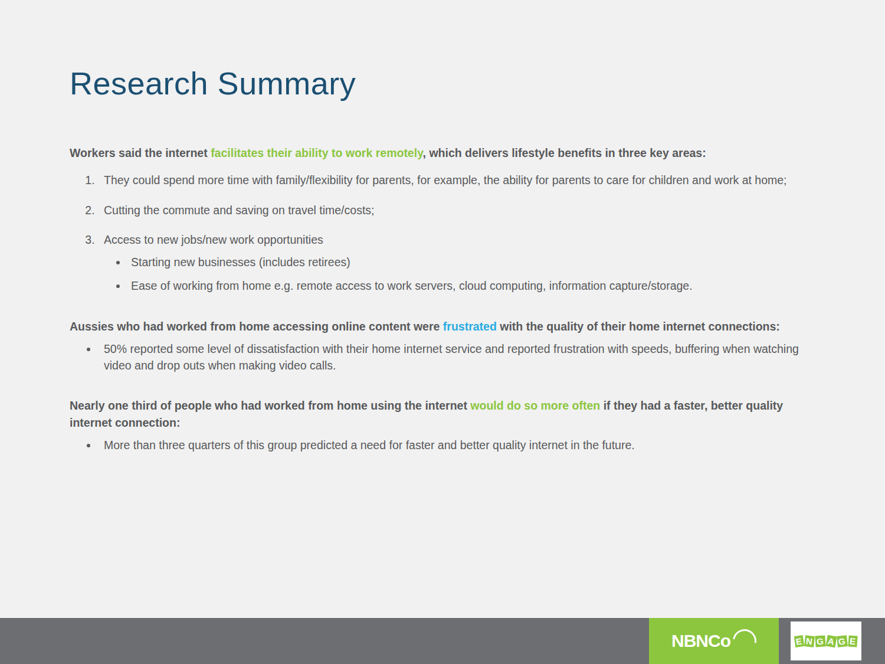Research Summary
Workers said the internet facilitates their ability to work remotely, which delivers lifestyle benefits in three key areas:
They could spend more time with family/flexibility for parents, for example, the ability for parents to care for children and work at home;
Cutting the commute and saving on travel time/costs;
Access to new jobs/new work opportunities
Starting new businesses (includes retirees)
Ease of working from home e.g. remote access to work servers, cloud computing, information capture/storage.
Aussies who had worked from home accessing online content were frustrated with the quality of their home internet connections:
50% reported some level of dissatisfaction with their home internet service and reported frustration with speeds, buffering when watching video and drop outs when making video calls.
Nearly one third of people who had worked from home using the internet would do so more often if they had a faster, better quality internet connection:
More than three quarters of this group predicted a need for faster and better quality internet in the future.
NBNCo
ENGAGE